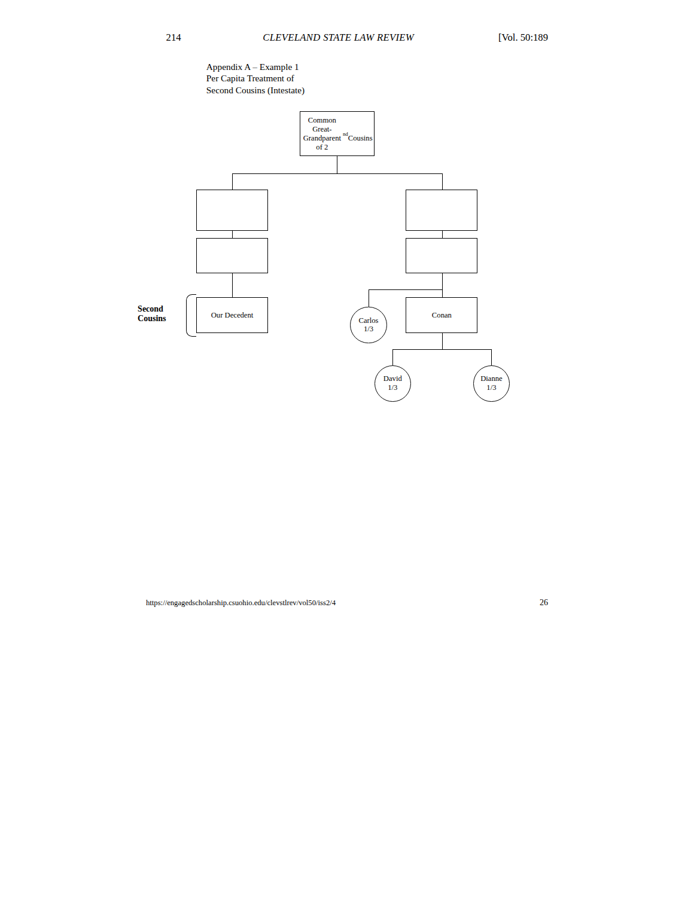214
CLEVELAND STATE LAW REVIEW
[Vol. 50:189
Appendix A – Example 1
Per Capita Treatment of
Second Cousins (Intestate)
Common
Great-Grandparent
of 2nd
Cousins
Our Decedent
Second
Cousins
Carlos
1/3
Conan
David
1/3
Dianne
1/3
https://engagedscholarship.csuohio.edu/clevstlrev/vol50/iss2/4
26